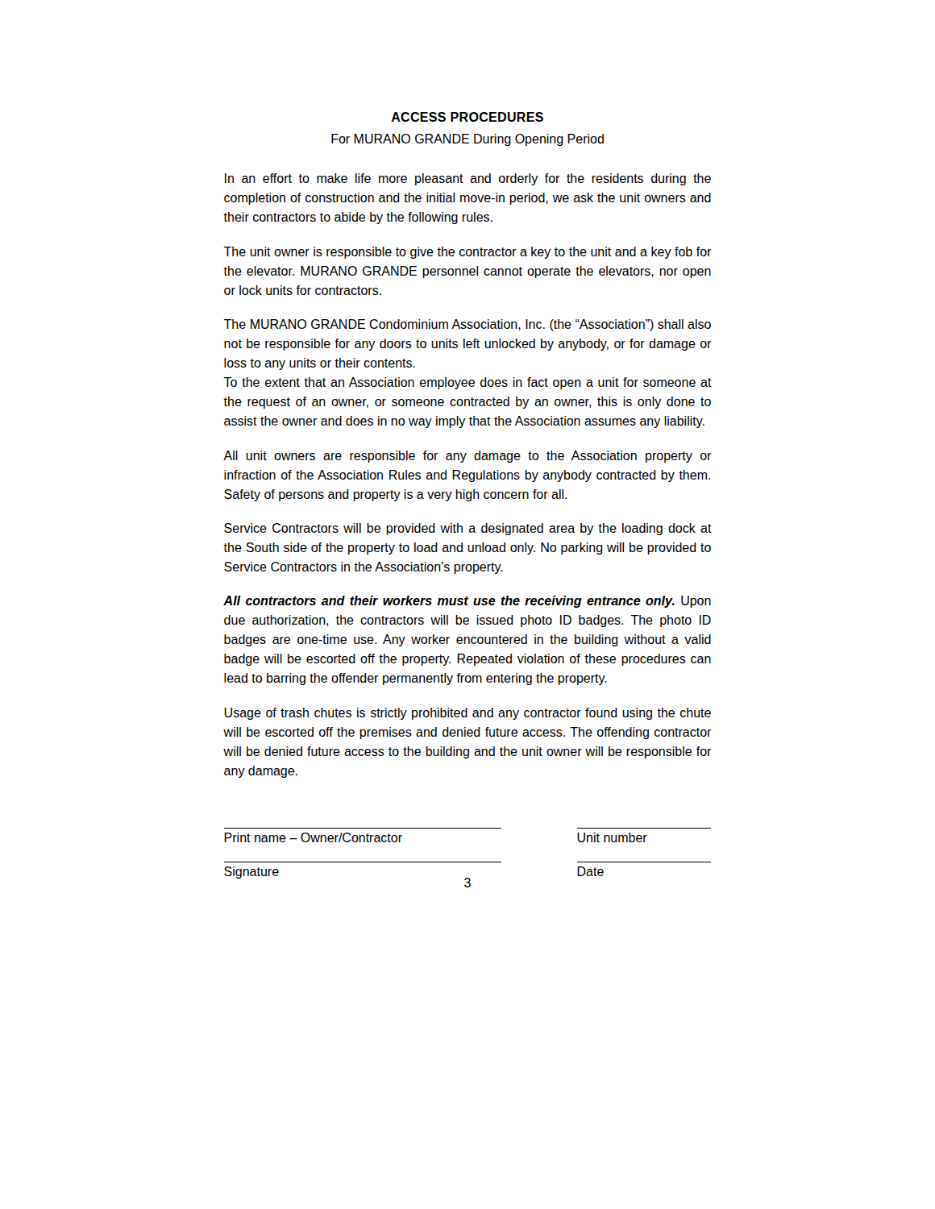ACCESS PROCEDURES
For MURANO GRANDE During Opening Period
In an effort to make life more pleasant and orderly for the residents during the completion of construction and the initial move-in period, we ask the unit owners and their contractors to abide by the following rules.
The unit owner is responsible to give the contractor a key to the unit and a key fob for the elevator. MURANO GRANDE personnel cannot operate the elevators, nor open or lock units for contractors.
The MURANO GRANDE Condominium Association, Inc. (the “Association”) shall also not be responsible for any doors to units left unlocked by anybody, or for damage or loss to any units or their contents.
To the extent that an Association employee does in fact open a unit for someone at the request of an owner, or someone contracted by an owner, this is only done to assist the owner and does in no way imply that the Association assumes any liability.
All unit owners are responsible for any damage to the Association property or infraction of the Association Rules and Regulations by anybody contracted by them. Safety of persons and property is a very high concern for all.
Service Contractors will be provided with a designated area by the loading dock at the South side of the property to load and unload only. No parking will be provided to Service Contractors in the Association’s property.
All contractors and their workers must use the receiving entrance only. Upon due authorization, the contractors will be issued photo ID badges. The photo ID badges are one-time use. Any worker encountered in the building without a valid badge will be escorted off the property. Repeated violation of these procedures can lead to barring the offender permanently from entering the property.
Usage of trash chutes is strictly prohibited and any contractor found using the chute will be escorted off the premises and denied future access. The offending contractor will be denied future access to the building and the unit owner will be responsible for any damage.
| Print name – Owner/Contractor | | Unit number |
| Signature | | Date |
3